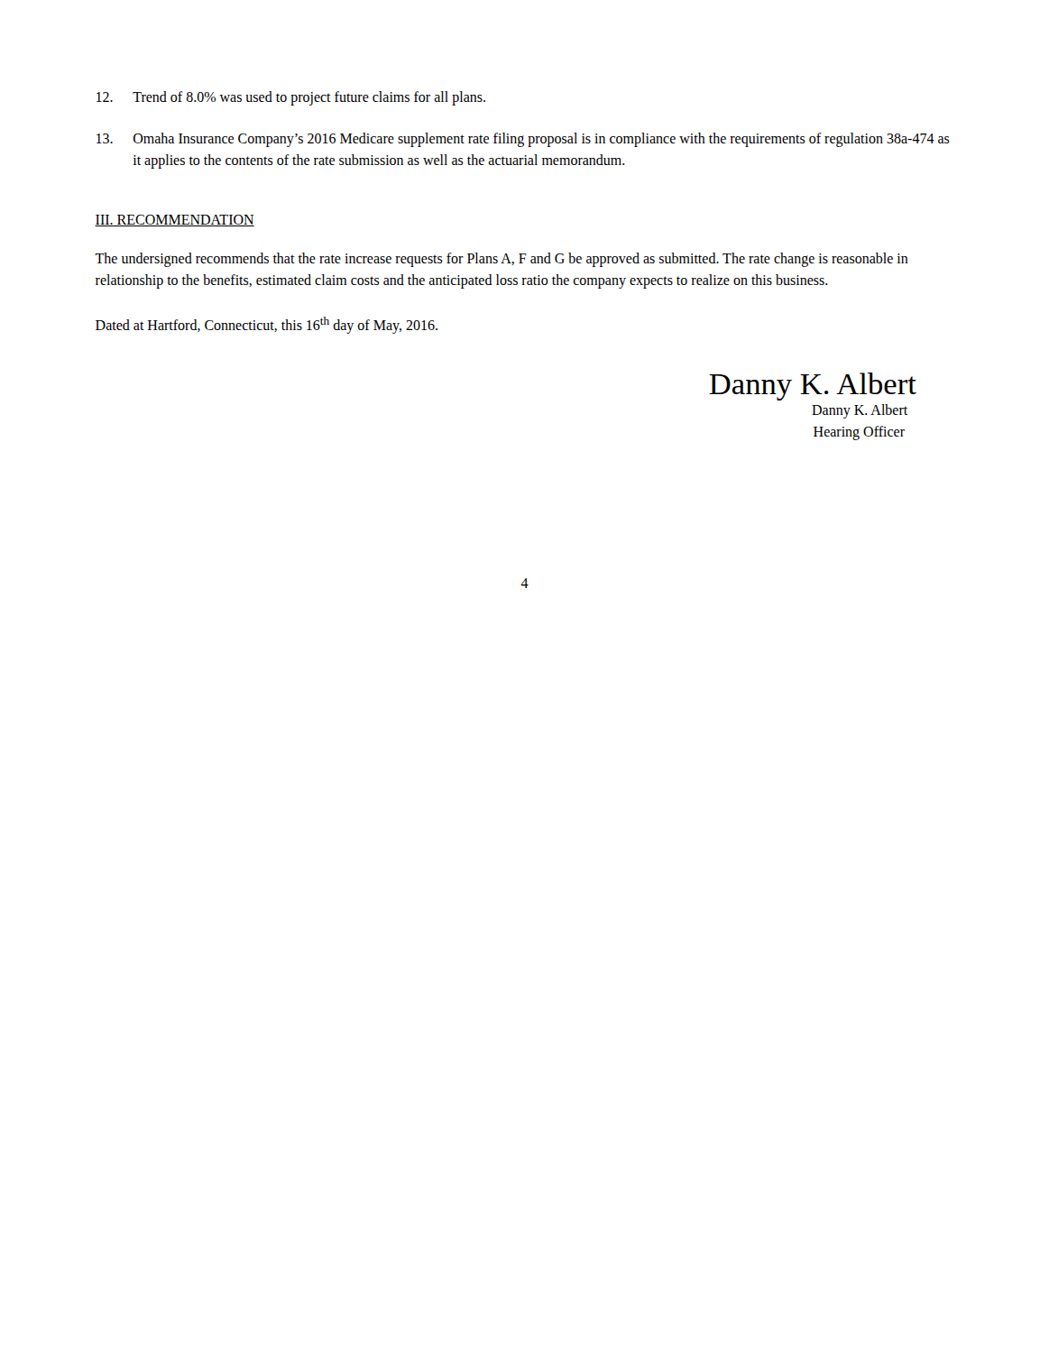12. Trend of 8.0% was used to project future claims for all plans.
13. Omaha Insurance Company’s 2016 Medicare supplement rate filing proposal is in compliance with the requirements of regulation 38a-474 as it applies to the contents of the rate submission as well as the actuarial memorandum.
III. RECOMMENDATION
The undersigned recommends that the rate increase requests for Plans A, F and G be approved as submitted. The rate change is reasonable in relationship to the benefits, estimated claim costs and the anticipated loss ratio the company expects to realize on this business.
Dated at Hartford, Connecticut, this 16th day of May, 2016.
Danny K. Albert
Danny K. Albert
Hearing Officer
4